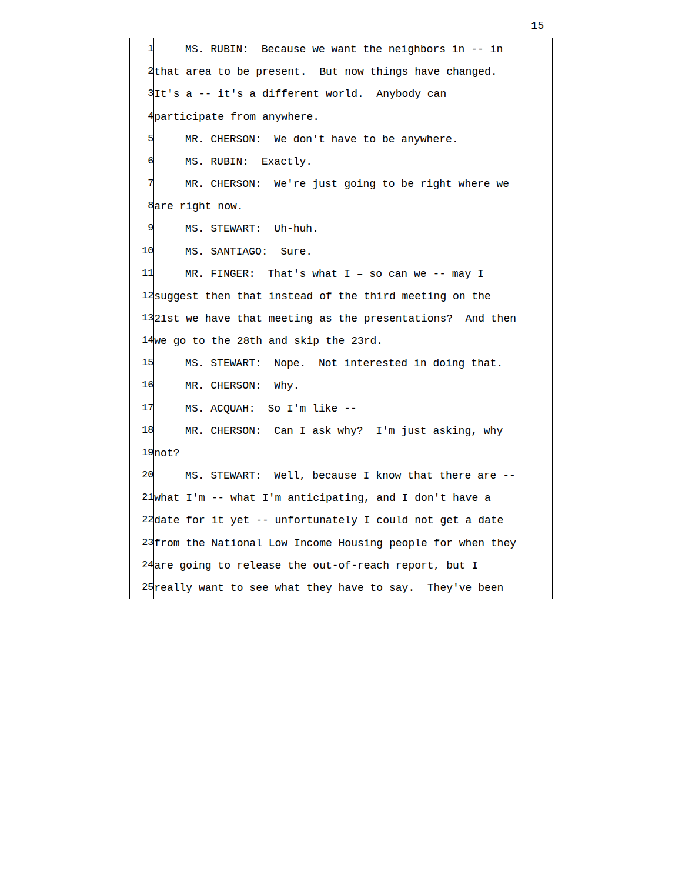15
| 1 | MS. RUBIN: Because we want the neighbors in -- in |
| 2 | that area to be present. But now things have changed. |
| 3 | It's a -- it's a different world. Anybody can |
| 4 | participate from anywhere. |
| 5 | MR. CHERSON: We don't have to be anywhere. |
| 6 | MS. RUBIN: Exactly. |
| 7 | MR. CHERSON: We're just going to be right where we |
| 8 | are right now. |
| 9 | MS. STEWART: Uh-huh. |
| 10 | MS. SANTIAGO: Sure. |
| 11 | MR. FINGER: That's what I – so can we -- may I |
| 12 | suggest then that instead of the third meeting on the |
| 13 | 21st we have that meeting as the presentations? And then |
| 14 | we go to the 28th and skip the 23rd. |
| 15 | MS. STEWART: Nope. Not interested in doing that. |
| 16 | MR. CHERSON: Why. |
| 17 | MS. ACQUAH: So I'm like -- |
| 18 | MR. CHERSON: Can I ask why? I'm just asking, why |
| 19 | not? |
| 20 | MS. STEWART: Well, because I know that there are -- |
| 21 | what I'm -- what I'm anticipating, and I don't have a |
| 22 | date for it yet -- unfortunately I could not get a date |
| 23 | from the National Low Income Housing people for when they |
| 24 | are going to release the out-of-reach report, but I |
| 25 | really want to see what they have to say. They've been |